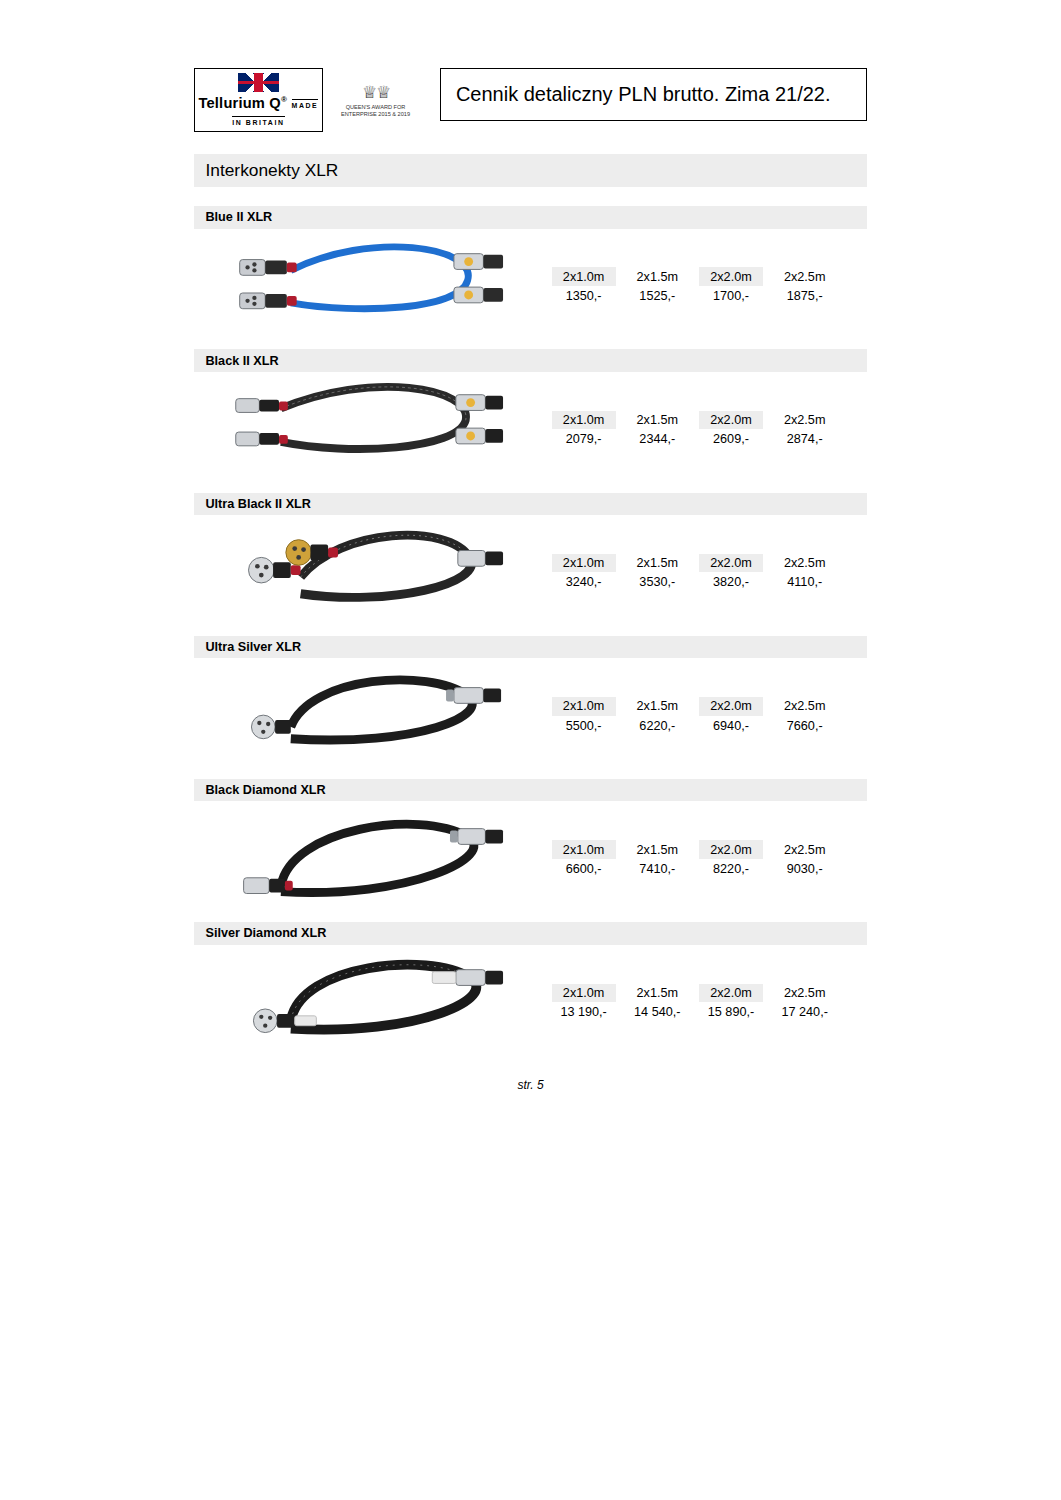Tellurium Q® MADE IN BRITAIN
♕♕ QUEEN'S AWARD FOR
ENTERPRISE 2015 & 2019
Cennik detaliczny PLN brutto. Zima 21/22.
Interkonekty XLR
Blue II XLR
2x1.0m 1350,-
2x1.5m 1525,-
2x2.0m 1700,-
2x2.5m 1875,-
Black II XLR
2x1.0m 2079,-
2x1.5m 2344,-
2x2.0m 2609,-
2x2.5m 2874,-
Ultra Black II XLR
2x1.0m 3240,-
2x1.5m 3530,-
2x2.0m 3820,-
2x2.5m 4110,-
Ultra Silver XLR
2x1.0m 5500,-
2x1.5m 6220,-
2x2.0m 6940,-
2x2.5m 7660,-
Black Diamond XLR
2x1.0m 6600,-
2x1.5m 7410,-
2x2.0m 8220,-
2x2.5m 9030,-
Silver Diamond XLR
2x1.0m 13 190,-
2x1.5m 14 540,-
2x2.0m 15 890,-
2x2.5m 17 240,-
str. 5